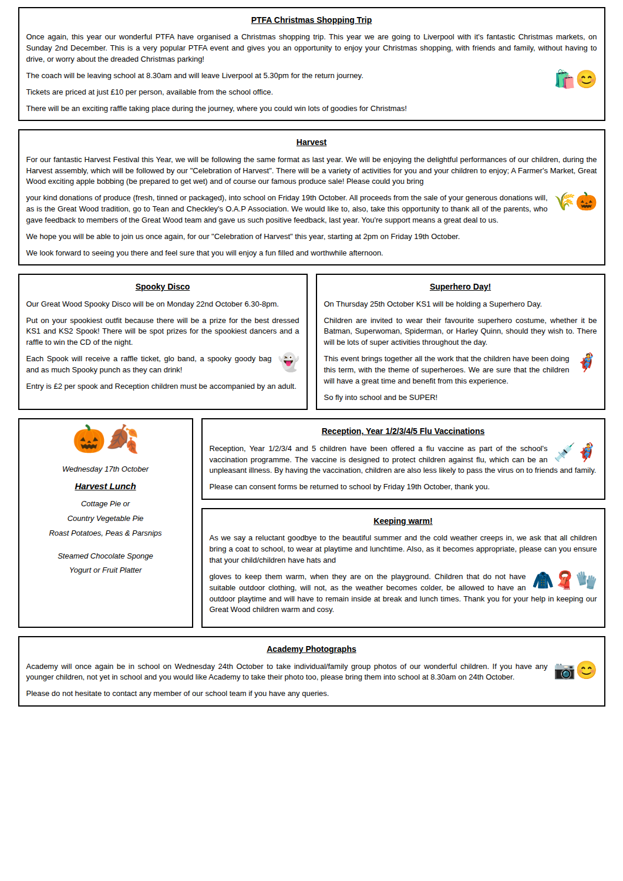PTFA Christmas Shopping Trip
Once again, this year our wonderful PTFA have organised a Christmas shopping trip. This year we are going to Liverpool with it's fantastic Christmas markets, on Sunday 2nd December. This is a very popular PTFA event and gives you an opportunity to enjoy your Christmas shopping, with friends and family, without having to drive, or worry about the dreaded Christmas parking!
🛍️😊
The coach will be leaving school at 8.30am and will leave Liverpool at 5.30pm for the return journey.
Tickets are priced at just £10 per person, available from the school office.
There will be an exciting raffle taking place during the journey, where you could win lots of goodies for Christmas!
Harvest
For our fantastic Harvest Festival this Year, we will be following the same format as last year. We will be enjoying the delightful performances of our children, during the Harvest assembly, which will be followed by our "Celebration of Harvest". There will be a variety of activities for you and your children to enjoy; A Farmer's Market, Great Wood exciting apple bobbing (be prepared to get wet) and of course our famous produce sale! Please could you bring
🌾🎃
your kind donations of produce (fresh, tinned or packaged), into school on Friday 19th October. All proceeds from the sale of your generous donations will, as is the Great Wood tradition, go to Tean and Checkley's O.A.P Association. We would like to, also, take this opportunity to thank all of the parents, who gave feedback to members of the Great Wood team and gave us such positive feedback, last year. You're support means a great deal to us.
We hope you will be able to join us once again, for our "Celebration of Harvest" this year, starting at 2pm on Friday 19th October.
We look forward to seeing you there and feel sure that you will enjoy a fun filled and worthwhile afternoon.
Spooky Disco
Our Great Wood Spooky Disco will be on Monday 22nd October 6.30-8pm.
Put on your spookiest outfit because there will be a prize for the best dressed KS1 and KS2 Spook! There will be spot prizes for the spookiest dancers and a raffle to win the CD of the night.
👻
Each Spook will receive a raffle ticket, glo band, a spooky goody bag and as much Spooky punch as they can drink!
Entry is £2 per spook and Reception children must be accompanied by an adult.
Superhero Day!
On Thursday 25th October KS1 will be holding a Superhero Day.
Children are invited to wear their favourite superhero costume, whether it be Batman, Superwoman, Spiderman, or Harley Quinn, should they wish to. There will be lots of super activities throughout the day.
🦸
This event brings together all the work that the children have been doing this term, with the theme of superheroes. We are sure that the children will have a great time and benefit from this experience.
So fly into school and be SUPER!
🎃🍂
Wednesday 17th October
Harvest Lunch
Cottage Pie or
Country Vegetable Pie
Roast Potatoes, Peas & Parsnips
Steamed Chocolate Sponge
Yogurt or Fruit Platter
Reception, Year 1/2/3/4/5 Flu Vaccinations
💉🦸‍♂️
Reception, Year 1/2/3/4 and 5 children have been offered a flu vaccine as part of the school's vaccination programme. The vaccine is designed to protect children against flu, which can be an unpleasant illness. By having the vaccination, children are also less likely to pass the virus on to friends and family.
Please can consent forms be returned to school by Friday 19th October, thank you.
Keeping warm!
As we say a reluctant goodbye to the beautiful summer and the cold weather creeps in, we ask that all children bring a coat to school, to wear at playtime and lunchtime. Also, as it becomes appropriate, please can you ensure that your child/children have hats and
🧥🧣🧤
gloves to keep them warm, when they are on the playground. Children that do not have suitable outdoor clothing, will not, as the weather becomes colder, be allowed to have an outdoor playtime and will have to remain inside at break and lunch times. Thank you for your help in keeping our Great Wood children warm and cosy.
Academy Photographs
📷😊
Academy will once again be in school on Wednesday 24th October to take individual/family group photos of our wonderful children. If you have any younger children, not yet in school and you would like Academy to take their photo too, please bring them into school at 8.30am on 24th October.
Please do not hesitate to contact any member of our school team if you have any queries.